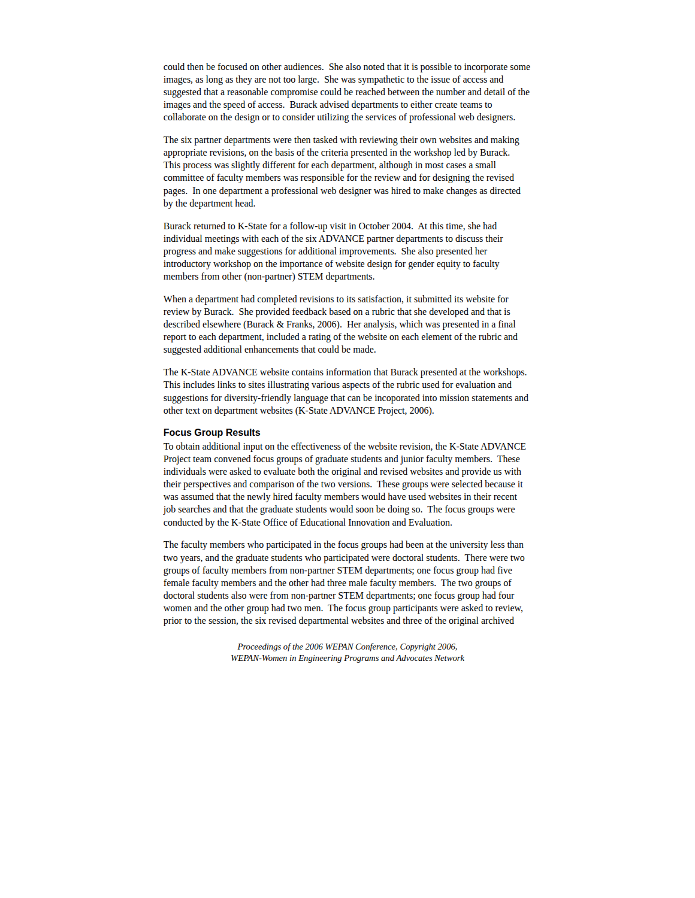could then be focused on other audiences. She also noted that it is possible to incorporate some images, as long as they are not too large. She was sympathetic to the issue of access and suggested that a reasonable compromise could be reached between the number and detail of the images and the speed of access. Burack advised departments to either create teams to collaborate on the design or to consider utilizing the services of professional web designers.
The six partner departments were then tasked with reviewing their own websites and making appropriate revisions, on the basis of the criteria presented in the workshop led by Burack. This process was slightly different for each department, although in most cases a small committee of faculty members was responsible for the review and for designing the revised pages. In one department a professional web designer was hired to make changes as directed by the department head.
Burack returned to K-State for a follow-up visit in October 2004. At this time, she had individual meetings with each of the six ADVANCE partner departments to discuss their progress and make suggestions for additional improvements. She also presented her introductory workshop on the importance of website design for gender equity to faculty members from other (non-partner) STEM departments.
When a department had completed revisions to its satisfaction, it submitted its website for review by Burack. She provided feedback based on a rubric that she developed and that is described elsewhere (Burack & Franks, 2006). Her analysis, which was presented in a final report to each department, included a rating of the website on each element of the rubric and suggested additional enhancements that could be made.
The K-State ADVANCE website contains information that Burack presented at the workshops. This includes links to sites illustrating various aspects of the rubric used for evaluation and suggestions for diversity-friendly language that can be incoporated into mission statements and other text on department websites (K-State ADVANCE Project, 2006).
Focus Group Results
To obtain additional input on the effectiveness of the website revision, the K-State ADVANCE Project team convened focus groups of graduate students and junior faculty members. These individuals were asked to evaluate both the original and revised websites and provide us with their perspectives and comparison of the two versions. These groups were selected because it was assumed that the newly hired faculty members would have used websites in their recent job searches and that the graduate students would soon be doing so. The focus groups were conducted by the K-State Office of Educational Innovation and Evaluation.
The faculty members who participated in the focus groups had been at the university less than two years, and the graduate students who participated were doctoral students. There were two groups of faculty members from non-partner STEM departments; one focus group had five female faculty members and the other had three male faculty members. The two groups of doctoral students also were from non-partner STEM departments; one focus group had four women and the other group had two men. The focus group participants were asked to review, prior to the session, the six revised departmental websites and three of the original archived
Proceedings of the 2006 WEPAN Conference, Copyright 2006,
WEPAN-Women in Engineering Programs and Advocates Network